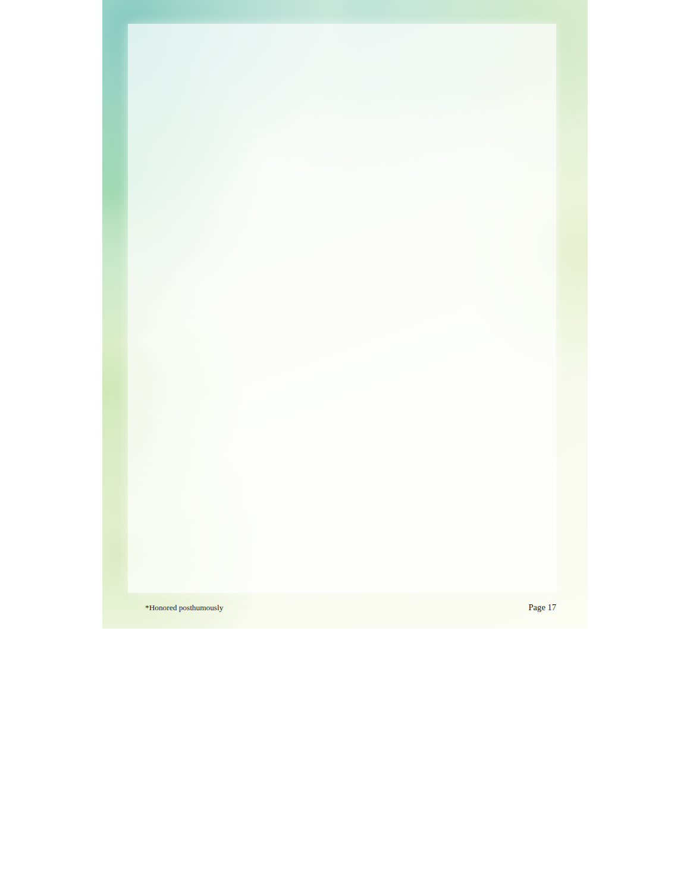*Honored posthumously Page 17